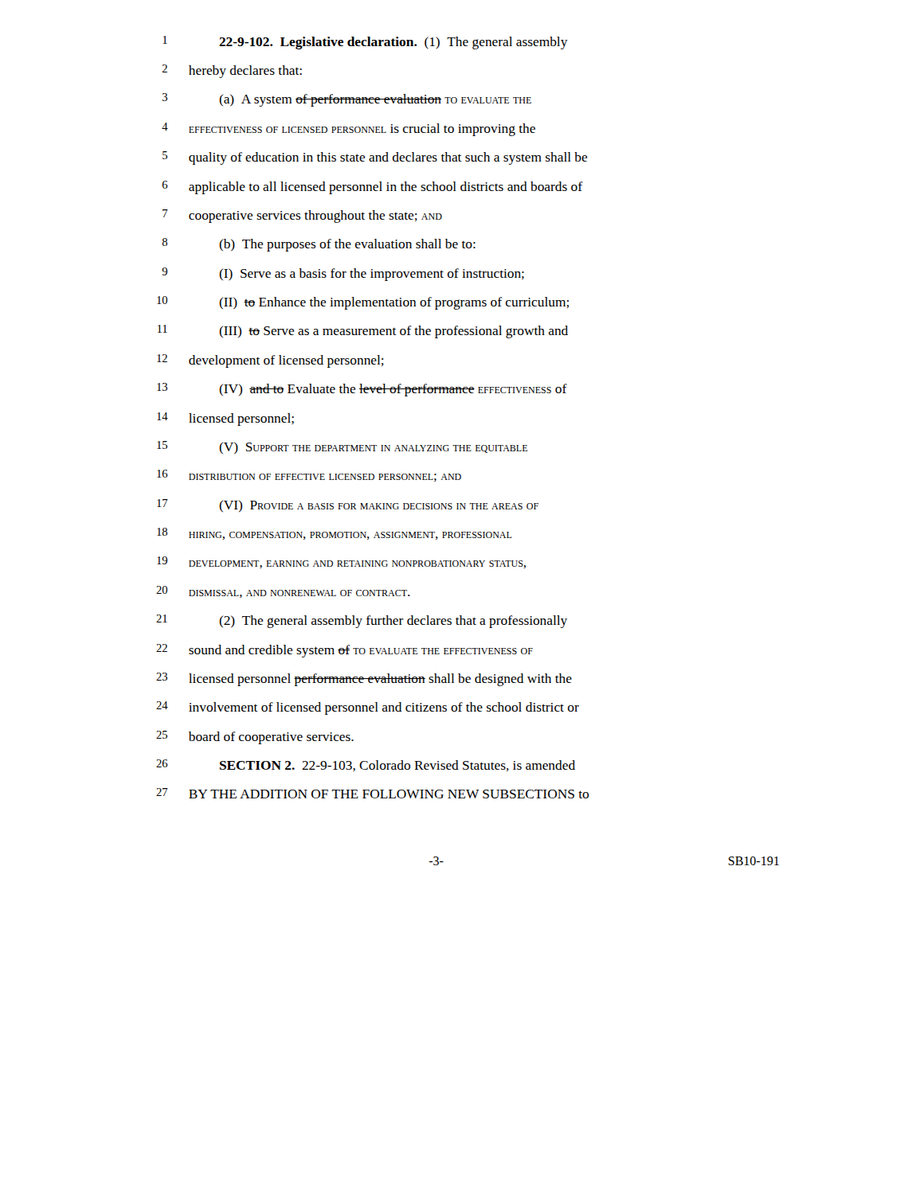22-9-102. Legislative declaration. (1) The general assembly
hereby declares that:
(a) A system of performance evaluation to evaluate the
effectiveness of licensed personnel is crucial to improving the
quality of education in this state and declares that such a system shall be
applicable to all licensed personnel in the school districts and boards of
cooperative services throughout the state; and
(b) The purposes of the evaluation shall be to:
(I) Serve as a basis for the improvement of instruction;
(II) to Enhance the implementation of programs of curriculum;
(III) to Serve as a measurement of the professional growth and
development of licensed personnel;
(IV) and to Evaluate the level of performance effectiveness of
licensed personnel;
(V) Support the department in analyzing the equitable
distribution of effective licensed personnel; and
(VI) Provide a basis for making decisions in the areas of
hiring, compensation, promotion, assignment, professional
development, earning and retaining nonprobationary status,
dismissal, and nonrenewal of contract.
(2) The general assembly further declares that a professionally
sound and credible system of to evaluate the effectiveness of
licensed personnel performance evaluation shall be designed with the
involvement of licensed personnel and citizens of the school district or
board of cooperative services.
SECTION 2. 22-9-103, Colorado Revised Statutes, is amended
BY THE ADDITION OF THE FOLLOWING NEW SUBSECTIONS to
-3-
SB10-191